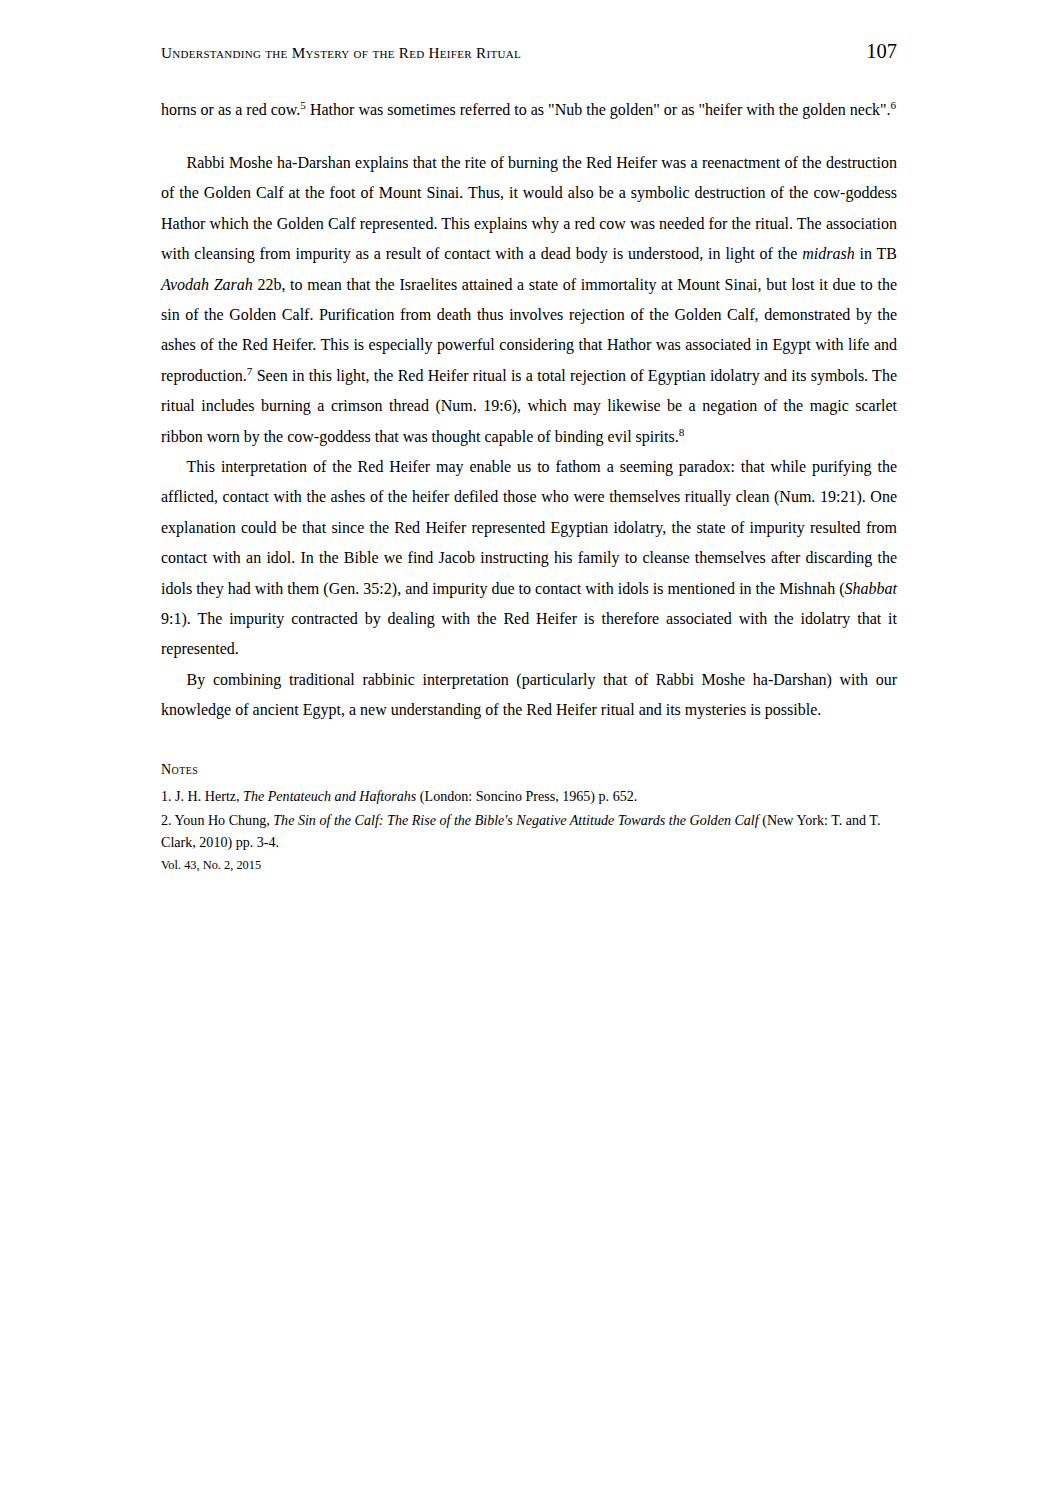Understanding the Mystery of the Red Heifer Ritual 107
horns or as a red cow.5 Hathor was sometimes referred to as "Nub the golden" or as "heifer with the golden neck".6
Rabbi Moshe ha-Darshan explains that the rite of burning the Red Heifer was a reenactment of the destruction of the Golden Calf at the foot of Mount Sinai. Thus, it would also be a symbolic destruction of the cow-goddess Hathor which the Golden Calf represented. This explains why a red cow was needed for the ritual. The association with cleansing from impurity as a result of contact with a dead body is understood, in light of the midrash in TB Avodah Zarah 22b, to mean that the Israelites attained a state of immortality at Mount Sinai, but lost it due to the sin of the Golden Calf. Purification from death thus involves rejection of the Golden Calf, demonstrated by the ashes of the Red Heifer. This is especially powerful considering that Hathor was associated in Egypt with life and reproduction.7 Seen in this light, the Red Heifer ritual is a total rejection of Egyptian idolatry and its symbols. The ritual includes burning a crimson thread (Num. 19:6), which may likewise be a negation of the magic scarlet ribbon worn by the cow-goddess that was thought capable of binding evil spirits.8
This interpretation of the Red Heifer may enable us to fathom a seeming paradox: that while purifying the afflicted, contact with the ashes of the heifer defiled those who were themselves ritually clean (Num. 19:21). One explanation could be that since the Red Heifer represented Egyptian idolatry, the state of impurity resulted from contact with an idol. In the Bible we find Jacob instructing his family to cleanse themselves after discarding the idols they had with them (Gen. 35:2), and impurity due to contact with idols is mentioned in the Mishnah (Shabbat 9:1). The impurity contracted by dealing with the Red Heifer is therefore associated with the idolatry that it represented.
By combining traditional rabbinic interpretation (particularly that of Rabbi Moshe ha-Darshan) with our knowledge of ancient Egypt, a new understanding of the Red Heifer ritual and its mysteries is possible.
Notes
1. J. H. Hertz, The Pentateuch and Haftorahs (London: Soncino Press, 1965) p. 652.
2. Youn Ho Chung, The Sin of the Calf: The Rise of the Bible's Negative Attitude Towards the Golden Calf (New York: T. and T. Clark, 2010) pp. 3-4.
Vol. 43, No. 2, 2015